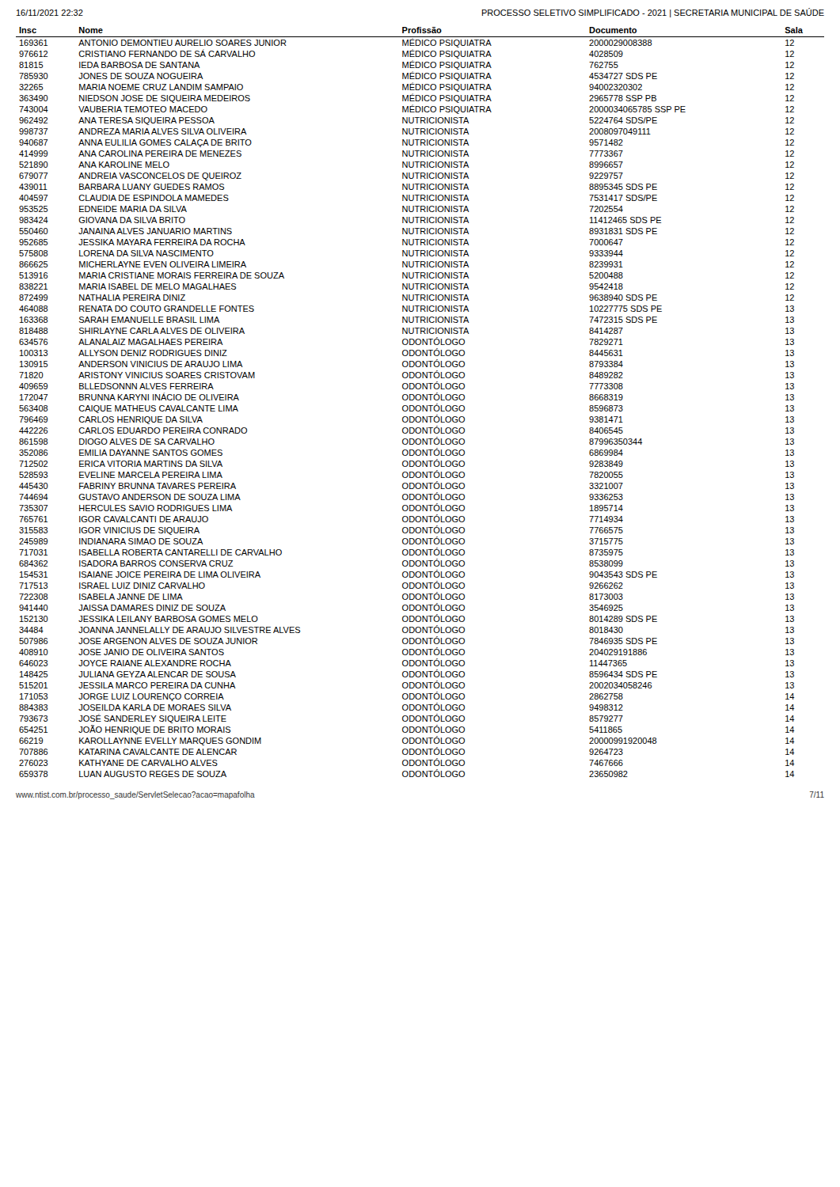16/11/2021 22:32 PROCESSO SELETIVO SIMPLIFICADO - 2021 | SECRETARIA MUNICIPAL DE SAÚDE
| Insc | Nome | Profissão | Documento | Sala |
| --- | --- | --- | --- | --- |
| 169361 | ANTONIO DEMONTIEU AURELIO SOARES JUNIOR | MÉDICO PSIQUIATRA | 2000029008388 | 12 |
| 976612 | CRISTIANO FERNANDO DE SÁ CARVALHO | MÉDICO PSIQUIATRA | 4028509 | 12 |
| 81815 | IEDA BARBOSA DE SANTANA | MÉDICO PSIQUIATRA | 762755 | 12 |
| 785930 | JONES DE SOUZA NOGUEIRA | MÉDICO PSIQUIATRA | 4534727 SDS PE | 12 |
| 32265 | MARIA NOEME CRUZ LANDIM SAMPAIO | MÉDICO PSIQUIATRA | 94002320302 | 12 |
| 363490 | NIEDSON JOSE DE SIQUEIRA MEDEIROS | MÉDICO PSIQUIATRA | 2965778 SSP PB | 12 |
| 743004 | VAUBERIA TEMOTEO MACEDO | MÉDICO PSIQUIATRA | 2000034065785 SSP PE | 12 |
| 962492 | ANA TERESA SIQUEIRA PESSOA | NUTRICIONISTA | 5224764 SDS/PE | 12 |
| 998737 | ANDREZA MARIA ALVES SILVA OLIVEIRA | NUTRICIONISTA | 2008097049111 | 12 |
| 940687 | ANNA EULILIA GOMES CALAÇA DE BRITO | NUTRICIONISTA | 9571482 | 12 |
| 414999 | ANA CAROLINA PEREIRA DE MENEZES | NUTRICIONISTA | 7773367 | 12 |
| 521890 | ANA KAROLINE MELO | NUTRICIONISTA | 8996657 | 12 |
| 679077 | ANDREIA VASCONCELOS DE QUEIROZ | NUTRICIONISTA | 9229757 | 12 |
| 439011 | BARBARA LUANY GUEDES RAMOS | NUTRICIONISTA | 8895345 SDS PE | 12 |
| 404597 | CLAUDIA DE ESPINDOLA MAMEDES | NUTRICIONISTA | 7531417 SDS/PE | 12 |
| 953525 | EDNEIDE MARIA DA SILVA | NUTRICIONISTA | 7202554 | 12 |
| 983424 | GIOVANA DA SILVA BRITO | NUTRICIONISTA | 11412465 SDS PE | 12 |
| 550460 | JANAINA ALVES JANUARIO MARTINS | NUTRICIONISTA | 8931831 SDS PE | 12 |
| 952685 | JESSIKA MAYARA FERREIRA DA ROCHA | NUTRICIONISTA | 7000647 | 12 |
| 575808 | LORENA DA SILVA NASCIMENTO | NUTRICIONISTA | 9333944 | 12 |
| 866625 | MICHERLAYNE EVEN OLIVEIRA LIMEIRA | NUTRICIONISTA | 8239931 | 12 |
| 513916 | MARIA CRISTIANE MORAIS FERREIRA DE SOUZA | NUTRICIONISTA | 5200488 | 12 |
| 838221 | MARIA ISABEL DE MELO MAGALHAES | NUTRICIONISTA | 9542418 | 12 |
| 872499 | NATHALIA PEREIRA DINIZ | NUTRICIONISTA | 9638940 SDS PE | 12 |
| 464088 | RENATA DO COUTO GRANDELLE FONTES | NUTRICIONISTA | 10227775 SDS PE | 13 |
| 163368 | SARAH EMANUELLE BRASIL LIMA | NUTRICIONISTA | 7472315 SDS PE | 13 |
| 818488 | SHIRLAYNE CARLA ALVES DE OLIVEIRA | NUTRICIONISTA | 8414287 | 13 |
| 634576 | ALANALAIZ MAGALHAES PEREIRA | ODONTÓLOGO | 7829271 | 13 |
| 100313 | ALLYSON DENIZ RODRIGUES DINIZ | ODONTÓLOGO | 8445631 | 13 |
| 130915 | ANDERSON VINICIUS DE ARAUJO LIMA | ODONTÓLOGO | 8793384 | 13 |
| 71820 | ARISTONY VINICIUS SOARES CRISTOVAM | ODONTÓLOGO | 8489282 | 13 |
| 409659 | BLLEDSONNN ALVES FERREIRA | ODONTÓLOGO | 7773308 | 13 |
| 172047 | BRUNNA KARYNI INÁCIO DE OLIVEIRA | ODONTÓLOGO | 8668319 | 13 |
| 563408 | CAIQUE MATHEUS CAVALCANTE LIMA | ODONTÓLOGO | 8596873 | 13 |
| 796469 | CARLOS HENRIQUE DA SILVA | ODONTÓLOGO | 9381471 | 13 |
| 442226 | CARLOS EDUARDO PEREIRA CONRADO | ODONTÓLOGO | 8406545 | 13 |
| 861598 | DIOGO ALVES DE SA CARVALHO | ODONTÓLOGO | 87996350344 | 13 |
| 352086 | EMILIA DAYANNE SANTOS GOMES | ODONTÓLOGO | 6869984 | 13 |
| 712502 | ERICA VITORIA MARTINS DA SILVA | ODONTÓLOGO | 9283849 | 13 |
| 528593 | EVELINE MARCELA PEREIRA LIMA | ODONTÓLOGO | 7820055 | 13 |
| 445430 | FABRINY BRUNNA TAVARES PEREIRA | ODONTÓLOGO | 3321007 | 13 |
| 744694 | GUSTAVO ANDERSON DE SOUZA LIMA | ODONTÓLOGO | 9336253 | 13 |
| 735307 | HERCULES SAVIO RODRIGUES LIMA | ODONTÓLOGO | 1895714 | 13 |
| 765761 | IGOR CAVALCANTI DE ARAUJO | ODONTÓLOGO | 7714934 | 13 |
| 315583 | IGOR VINICIUS DE SIQUEIRA | ODONTÓLOGO | 7766575 | 13 |
| 245989 | INDIANARA SIMAO DE SOUZA | ODONTÓLOGO | 3715775 | 13 |
| 717031 | ISABELLA ROBERTA CANTARELLI DE CARVALHO | ODONTÓLOGO | 8735975 | 13 |
| 684362 | ISADORA BARROS CONSERVA CRUZ | ODONTÓLOGO | 8538099 | 13 |
| 154531 | ISAIANE JOICE PEREIRA DE LIMA OLIVEIRA | ODONTÓLOGO | 9043543 SDS PE | 13 |
| 717513 | ISRAEL LUIZ DINIZ CARVALHO | ODONTÓLOGO | 9266262 | 13 |
| 722308 | ISABELA JANNE DE LIMA | ODONTÓLOGO | 8173003 | 13 |
| 941440 | JAISSA DAMARES DINIZ DE SOUZA | ODONTÓLOGO | 3546925 | 13 |
| 152130 | JESSIKA LEILANY BARBOSA GOMES MELO | ODONTÓLOGO | 8014289 SDS PE | 13 |
| 34484 | JOANNA JANNELALLY DE ARAUJO SILVESTRE ALVES | ODONTÓLOGO | 8018430 | 13 |
| 507986 | JOSE ARGENON ALVES DE SOUZA JUNIOR | ODONTÓLOGO | 7846935 SDS PE | 13 |
| 408910 | JOSE JANIO DE OLIVEIRA SANTOS | ODONTÓLOGO | 204029191886 | 13 |
| 646023 | JOYCE RAIANE ALEXANDRE ROCHA | ODONTÓLOGO | 11447365 | 13 |
| 148425 | JULIANA GEYZA ALENCAR DE SOUSA | ODONTÓLOGO | 8596434 SDS PE | 13 |
| 515201 | JESSILA MARCO PEREIRA DA CUNHA | ODONTÓLOGO | 2002034058246 | 13 |
| 171053 | JORGE LUIZ LOURENÇO CORREIA | ODONTÓLOGO | 2862758 | 14 |
| 884383 | JOSEILDA KARLA DE MORAES SILVA | ODONTÓLOGO | 9498312 | 14 |
| 793673 | JOSÉ SANDERLEY SIQUEIRA LEITE | ODONTÓLOGO | 8579277 | 14 |
| 654251 | JOÃO HENRIQUE DE BRITO MORAIS | ODONTÓLOGO | 5411865 | 14 |
| 66219 | KAROLLAYNNE EVELLY MARQUES GONDIM | ODONTÓLOGO | 20000991920048 | 14 |
| 707886 | KATARINA CAVALCANTE DE ALENCAR | ODONTÓLOGO | 9264723 | 14 |
| 276023 | KATHYANE DE CARVALHO ALVES | ODONTÓLOGO | 7467666 | 14 |
| 659378 | LUAN AUGUSTO REGES DE SOUZA | ODONTÓLOGO | 23650982 | 14 |
www.ntist.com.br/processo_saude/ServletSelecao?acao=mapafolha 7/11